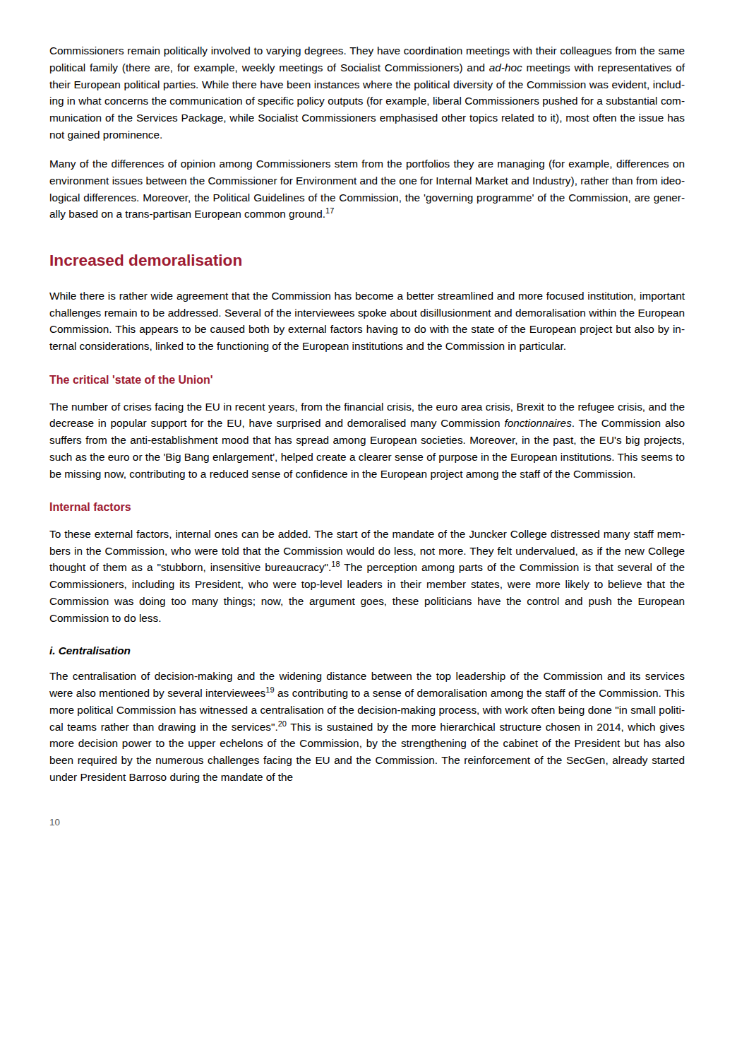Commissioners remain politically involved to varying degrees. They have coordination meetings with their colleagues from the same political family (there are, for example, weekly meetings of Socialist Commissioners) and ad-hoc meetings with representatives of their European political parties. While there have been instances where the political diversity of the Commission was evident, including in what concerns the communication of specific policy outputs (for example, liberal Commissioners pushed for a substantial communication of the Services Package, while Socialist Commissioners emphasised other topics related to it), most often the issue has not gained prominence.
Many of the differences of opinion among Commissioners stem from the portfolios they are managing (for example, differences on environment issues between the Commissioner for Environment and the one for Internal Market and Industry), rather than from ideological differences. Moreover, the Political Guidelines of the Commission, the 'governing programme' of the Commission, are generally based on a trans-partisan European common ground.17
Increased demoralisation
While there is rather wide agreement that the Commission has become a better streamlined and more focused institution, important challenges remain to be addressed. Several of the interviewees spoke about disillusionment and demoralisation within the European Commission. This appears to be caused both by external factors having to do with the state of the European project but also by internal considerations, linked to the functioning of the European institutions and the Commission in particular.
The critical 'state of the Union'
The number of crises facing the EU in recent years, from the financial crisis, the euro area crisis, Brexit to the refugee crisis, and the decrease in popular support for the EU, have surprised and demoralised many Commission fonctionnaires. The Commission also suffers from the anti-establishment mood that has spread among European societies. Moreover, in the past, the EU's big projects, such as the euro or the 'Big Bang enlargement', helped create a clearer sense of purpose in the European institutions. This seems to be missing now, contributing to a reduced sense of confidence in the European project among the staff of the Commission.
Internal factors
To these external factors, internal ones can be added. The start of the mandate of the Juncker College distressed many staff members in the Commission, who were told that the Commission would do less, not more. They felt undervalued, as if the new College thought of them as a "stubborn, insensitive bureaucracy".18 The perception among parts of the Commission is that several of the Commissioners, including its President, who were top-level leaders in their member states, were more likely to believe that the Commission was doing too many things; now, the argument goes, these politicians have the control and push the European Commission to do less.
i. Centralisation
The centralisation of decision-making and the widening distance between the top leadership of the Commission and its services were also mentioned by several interviewees19 as contributing to a sense of demoralisation among the staff of the Commission. This more political Commission has witnessed a centralisation of the decision-making process, with work often being done "in small political teams rather than drawing in the services".20 This is sustained by the more hierarchical structure chosen in 2014, which gives more decision power to the upper echelons of the Commission, by the strengthening of the cabinet of the President but has also been required by the numerous challenges facing the EU and the Commission. The reinforcement of the SecGen, already started under President Barroso during the mandate of the
10